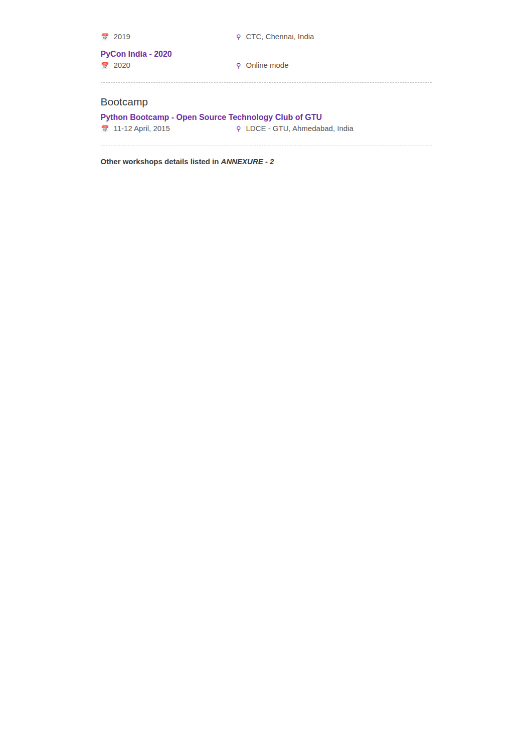📅2019 ⚲CTC, Chennai, India
PyCon India - 2020
📅2020 ⚲Online mode
Bootcamp
Python Bootcamp - Open Source Technology Club of GTU
📅11-12 April, 2015 ⚲LDCE - GTU, Ahmedabad, India
Other workshops details listed in ANNEXURE - 2